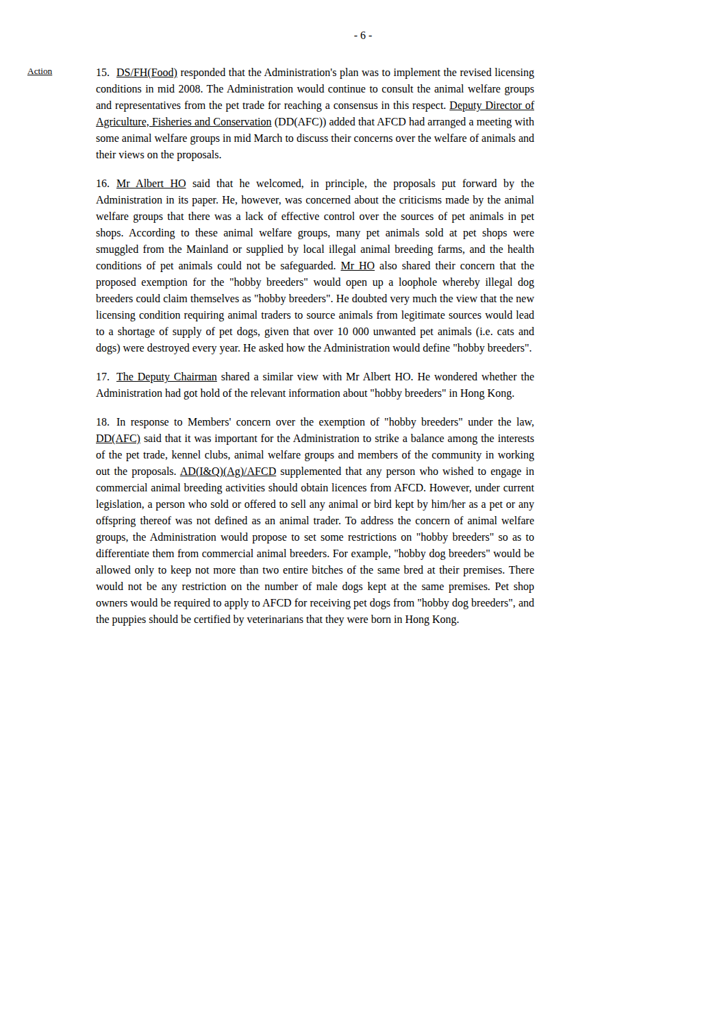- 6 -
Action
15. DS/FH(Food) responded that the Administration's plan was to implement the revised licensing conditions in mid 2008. The Administration would continue to consult the animal welfare groups and representatives from the pet trade for reaching a consensus in this respect. Deputy Director of Agriculture, Fisheries and Conservation (DD(AFC)) added that AFCD had arranged a meeting with some animal welfare groups in mid March to discuss their concerns over the welfare of animals and their views on the proposals.
16. Mr Albert HO said that he welcomed, in principle, the proposals put forward by the Administration in its paper. He, however, was concerned about the criticisms made by the animal welfare groups that there was a lack of effective control over the sources of pet animals in pet shops. According to these animal welfare groups, many pet animals sold at pet shops were smuggled from the Mainland or supplied by local illegal animal breeding farms, and the health conditions of pet animals could not be safeguarded. Mr HO also shared their concern that the proposed exemption for the "hobby breeders" would open up a loophole whereby illegal dog breeders could claim themselves as "hobby breeders". He doubted very much the view that the new licensing condition requiring animal traders to source animals from legitimate sources would lead to a shortage of supply of pet dogs, given that over 10 000 unwanted pet animals (i.e. cats and dogs) were destroyed every year. He asked how the Administration would define "hobby breeders".
17. The Deputy Chairman shared a similar view with Mr Albert HO. He wondered whether the Administration had got hold of the relevant information about "hobby breeders" in Hong Kong.
18. In response to Members' concern over the exemption of "hobby breeders" under the law, DD(AFC) said that it was important for the Administration to strike a balance among the interests of the pet trade, kennel clubs, animal welfare groups and members of the community in working out the proposals. AD(I&Q)(Ag)/AFCD supplemented that any person who wished to engage in commercial animal breeding activities should obtain licences from AFCD. However, under current legislation, a person who sold or offered to sell any animal or bird kept by him/her as a pet or any offspring thereof was not defined as an animal trader. To address the concern of animal welfare groups, the Administration would propose to set some restrictions on "hobby breeders" so as to differentiate them from commercial animal breeders. For example, "hobby dog breeders" would be allowed only to keep not more than two entire bitches of the same bred at their premises. There would not be any restriction on the number of male dogs kept at the same premises. Pet shop owners would be required to apply to AFCD for receiving pet dogs from "hobby dog breeders", and the puppies should be certified by veterinarians that they were born in Hong Kong.